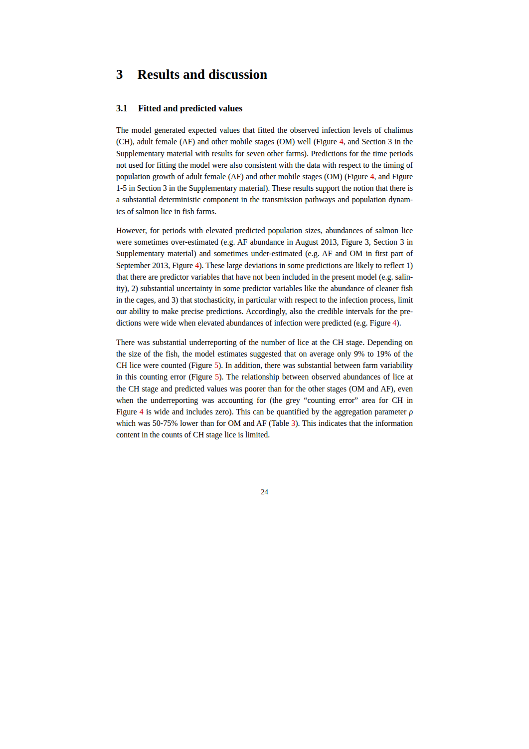3 Results and discussion
3.1 Fitted and predicted values
The model generated expected values that fitted the observed infection levels of chalimus (CH), adult female (AF) and other mobile stages (OM) well (Figure 4, and Section 3 in the Supplementary material with results for seven other farms). Predictions for the time periods not used for fitting the model were also consistent with the data with respect to the timing of population growth of adult female (AF) and other mobile stages (OM) (Figure 4, and Figure 1-5 in Section 3 in the Supplementary material). These results support the notion that there is a substantial deterministic component in the transmission pathways and population dynamics of salmon lice in fish farms.
However, for periods with elevated predicted population sizes, abundances of salmon lice were sometimes over-estimated (e.g. AF abundance in August 2013, Figure 3, Section 3 in Supplementary material) and sometimes under-estimated (e.g. AF and OM in first part of September 2013, Figure 4). These large deviations in some predictions are likely to reflect 1) that there are predictor variables that have not been included in the present model (e.g. salinity), 2) substantial uncertainty in some predictor variables like the abundance of cleaner fish in the cages, and 3) that stochasticity, in particular with respect to the infection process, limit our ability to make precise predictions. Accordingly, also the credible intervals for the predictions were wide when elevated abundances of infection were predicted (e.g. Figure 4).
There was substantial underreporting of the number of lice at the CH stage. Depending on the size of the fish, the model estimates suggested that on average only 9% to 19% of the CH lice were counted (Figure 5). In addition, there was substantial between farm variability in this counting error (Figure 5). The relationship between observed abundances of lice at the CH stage and predicted values was poorer than for the other stages (OM and AF), even when the underreporting was accounting for (the grey “counting error” area for CH in Figure 4 is wide and includes zero). This can be quantified by the aggregation parameter ρ which was 50-75% lower than for OM and AF (Table 3). This indicates that the information content in the counts of CH stage lice is limited.
24